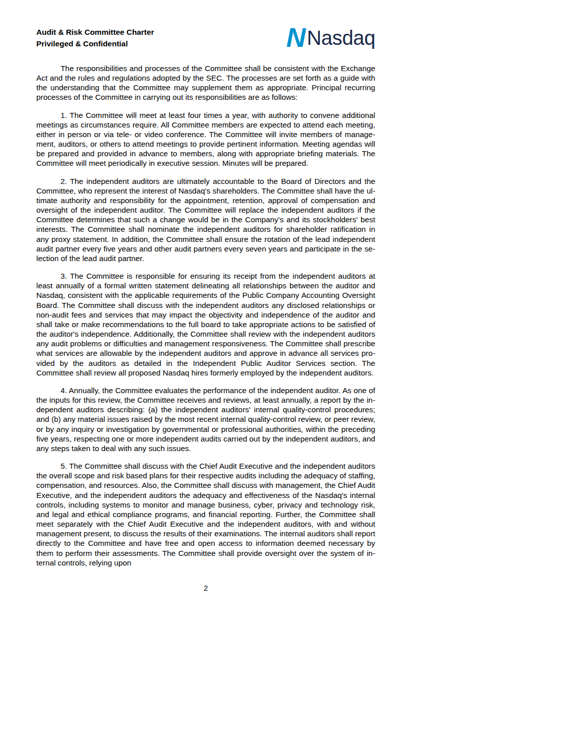Audit & Risk Committee Charter
Privileged & Confidential
NNasdaq
The responsibilities and processes of the Committee shall be consistent with the Exchange Act and the rules and regulations adopted by the SEC. The processes are set forth as a guide with the understanding that the Committee may supplement them as appropriate. Principal recurring processes of the Committee in carrying out its responsibilities are as follows:
1. The Committee will meet at least four times a year, with authority to convene additional meetings as circumstances require. All Committee members are expected to attend each meeting, either in person or via tele- or video conference. The Committee will invite members of management, auditors, or others to attend meetings to provide pertinent information. Meeting agendas will be prepared and provided in advance to members, along with appropriate briefing materials. The Committee will meet periodically in executive session. Minutes will be prepared.
2. The independent auditors are ultimately accountable to the Board of Directors and the Committee, who represent the interest of Nasdaq's shareholders. The Committee shall have the ultimate authority and responsibility for the appointment, retention, approval of compensation and oversight of the independent auditor. The Committee will replace the independent auditors if the Committee determines that such a change would be in the Company's and its stockholders' best interests. The Committee shall nominate the independent auditors for shareholder ratification in any proxy statement. In addition, the Committee shall ensure the rotation of the lead independent audit partner every five years and other audit partners every seven years and participate in the selection of the lead audit partner.
3. The Committee is responsible for ensuring its receipt from the independent auditors at least annually of a formal written statement delineating all relationships between the auditor and Nasdaq, consistent with the applicable requirements of the Public Company Accounting Oversight Board. The Committee shall discuss with the independent auditors any disclosed relationships or non-audit fees and services that may impact the objectivity and independence of the auditor and shall take or make recommendations to the full board to take appropriate actions to be satisfied of the auditor's independence. Additionally, the Committee shall review with the independent auditors any audit problems or difficulties and management responsiveness. The Committee shall prescribe what services are allowable by the independent auditors and approve in advance all services provided by the auditors as detailed in the Independent Public Auditor Services section. The Committee shall review all proposed Nasdaq hires formerly employed by the independent auditors.
4. Annually, the Committee evaluates the performance of the independent auditor. As one of the inputs for this review, the Committee receives and reviews, at least annually, a report by the independent auditors describing: (a) the independent auditors' internal quality-control procedures; and (b) any material issues raised by the most recent internal quality-control review, or peer review, or by any inquiry or investigation by governmental or professional authorities, within the preceding five years, respecting one or more independent audits carried out by the independent auditors, and any steps taken to deal with any such issues.
5. The Committee shall discuss with the Chief Audit Executive and the independent auditors the overall scope and risk based plans for their respective audits including the adequacy of staffing, compensation, and resources. Also, the Committee shall discuss with management, the Chief Audit Executive, and the independent auditors the adequacy and effectiveness of the Nasdaq's internal controls, including systems to monitor and manage business, cyber, privacy and technology risk, and legal and ethical compliance programs, and financial reporting. Further, the Committee shall meet separately with the Chief Audit Executive and the independent auditors, with and without management present, to discuss the results of their examinations. The internal auditors shall report directly to the Committee and have free and open access to information deemed necessary by them to perform their assessments. The Committee shall provide oversight over the system of internal controls, relying upon
2